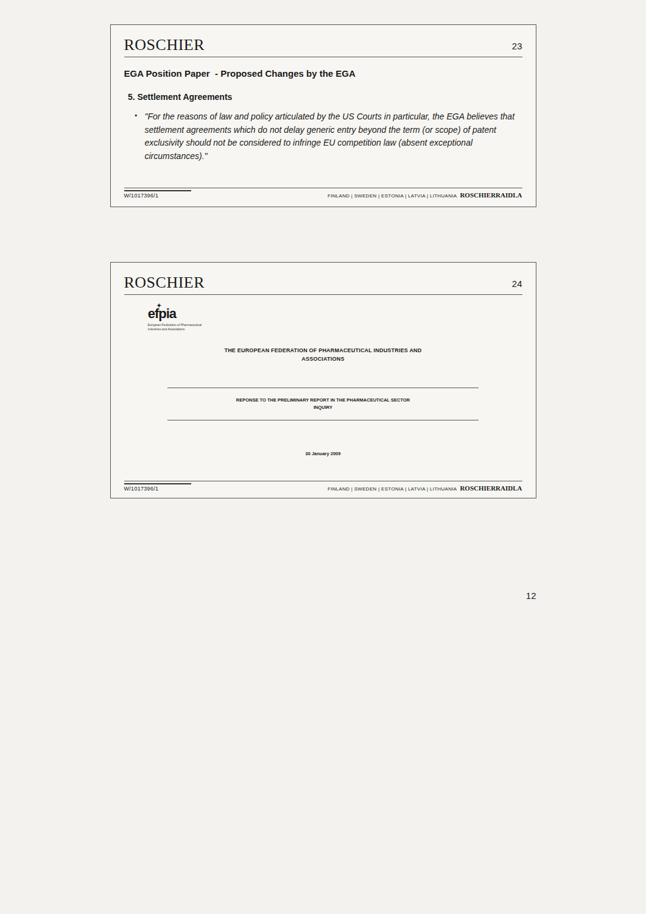ROSCHIER 23
EGA Position Paper - Proposed Changes by the EGA
Settlement Agreements
"For the reasons of law and policy articulated by the US Courts in particular, the EGA believes that settlement agreements which do not delay generic entry beyond the term (or scope) of patent exclusivity should not be considered to infringe EU competition law (absent exceptional circumstances)."
W/1017396/1
FINLAND | SWEDEN | ESTONIA | LATVIA | LITHUANIA ROSCHIERRAIDLA
ROSCHIER 24
efpia✦
European Federation of Pharmaceutical
Industries and Associations
THE EUROPEAN FEDERATION OF PHARMACEUTICAL INDUSTRIES AND
ASSOCIATIONS
REPONSE TO THE PRELIMINARY REPORT IN THE PHARMACEUTICAL SECTOR
INQUIRY
30 January 2009
W/1017396/1
FINLAND | SWEDEN | ESTONIA | LATVIA | LITHUANIA ROSCHIERRAIDLA
12